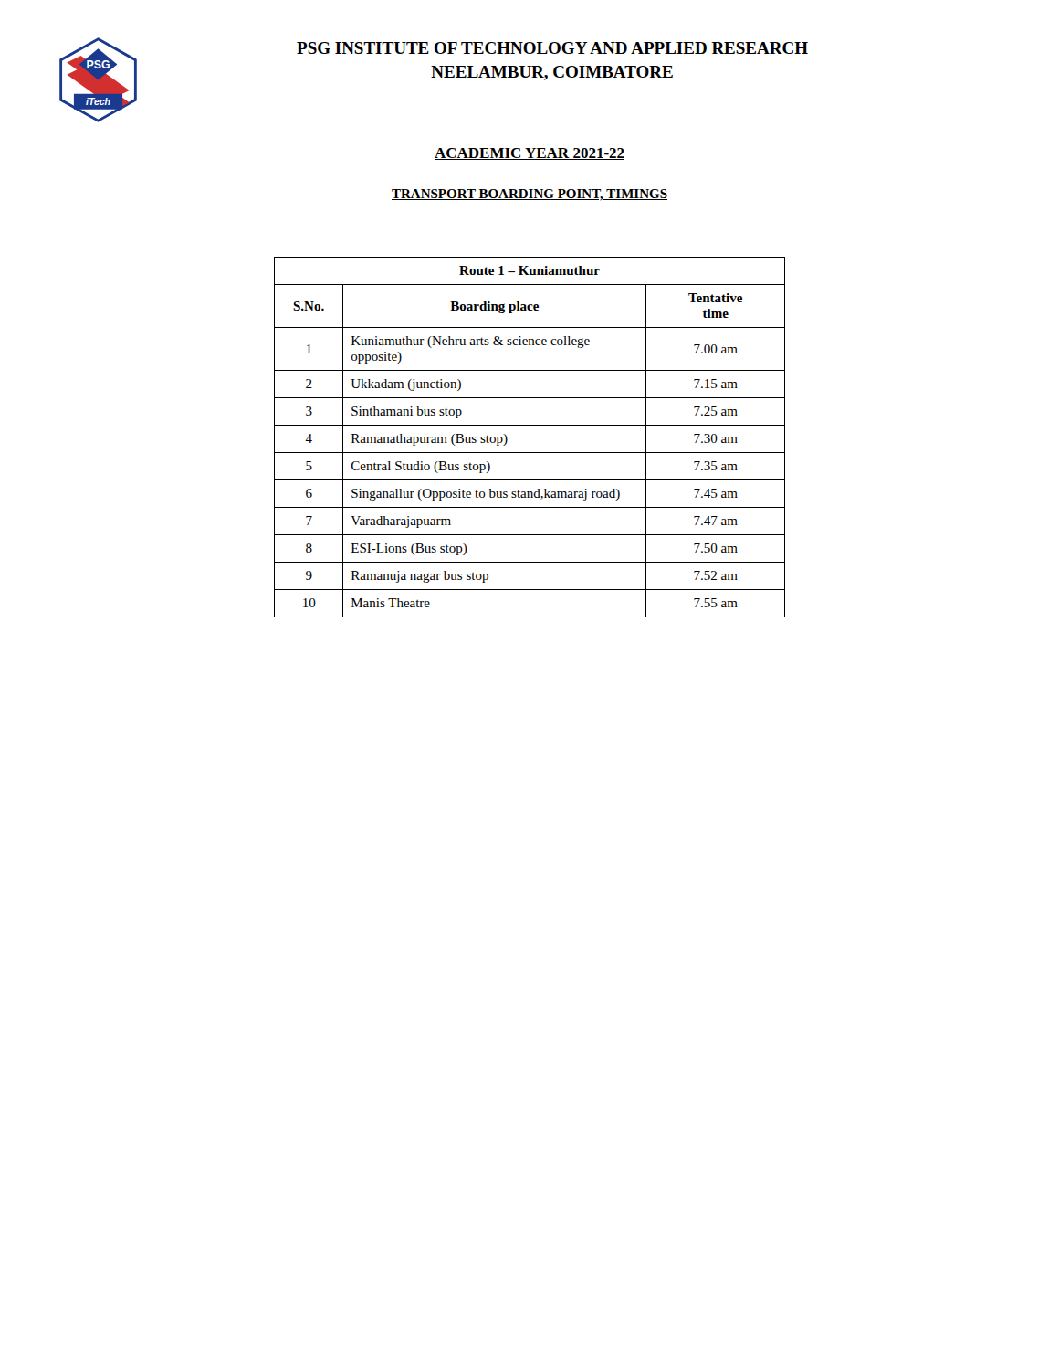PSG iTech
PSG INSTITUTE OF TECHNOLOGY AND APPLIED RESEARCH
NEELAMBUR, COIMBATORE
ACADEMIC YEAR 2021-22
TRANSPORT BOARDING POINT, TIMINGS
| Route 1 – Kuniamuthur |
| S.No. | Boarding place | Tentative time |
| 1 | Kuniamuthur (Nehru arts & science college opposite) | 7.00 am |
| 2 | Ukkadam (junction) | 7.15 am |
| 3 | Sinthamani bus stop | 7.25 am |
| 4 | Ramanathapuram (Bus stop) | 7.30 am |
| 5 | Central Studio (Bus stop) | 7.35 am |
| 6 | Singanallur (Opposite to bus stand,kamaraj road) | 7.45 am |
| 7 | Varadharajapuarm | 7.47 am |
| 8 | ESI-Lions (Bus stop) | 7.50 am |
| 9 | Ramanuja nagar bus stop | 7.52 am |
| 10 | Manis Theatre | 7.55 am |